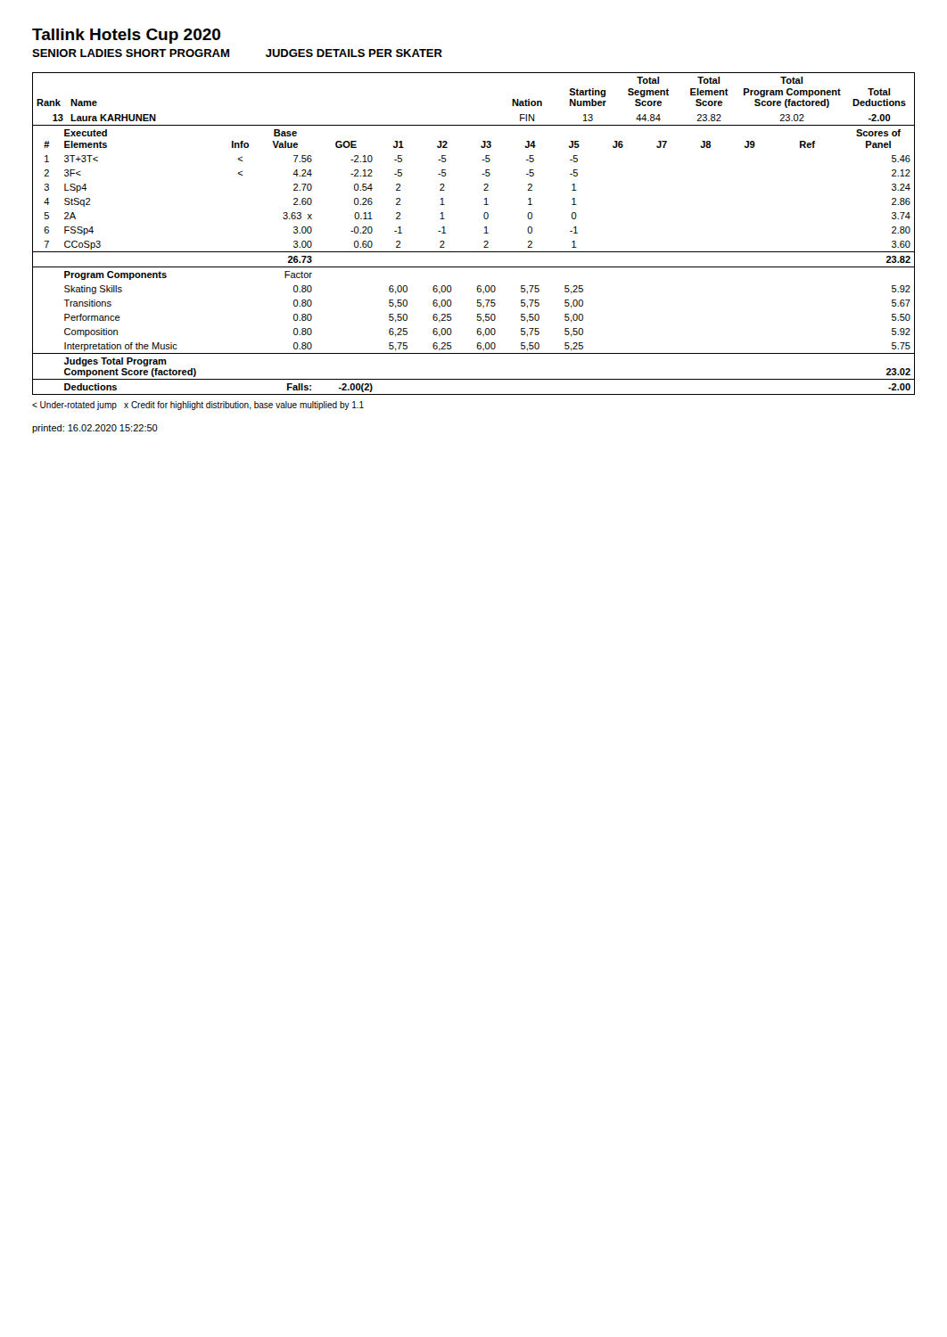Tallink Hotels Cup 2020
SENIOR LADIES SHORT PROGRAM JUDGES DETAILS PER SKATER
| Rank | Name | Nation | Starting Number | Total Segment Score | Total Element Score | Total Program Component Score (factored) | Total Deductions |
| --- | --- | --- | --- | --- | --- | --- | --- |
| 13 | Laura KARHUNEN | FIN | 13 | 44.84 | 23.82 | 23.02 | -2.00 |
| # | Executed Elements | Info | Base Value | GOE | J1 | J2 | J3 | J4 | J5 | J6 | J7 | J8 | J9 | Ref | Scores of Panel |
| --- | --- | --- | --- | --- | --- | --- | --- | --- | --- | --- | --- | --- | --- | --- | --- |
| 1 | 3T+3T< | < | 7.56 | -2.10 | -5 | -5 | -5 | -5 | -5 | | | | | | 5.46 |
| 2 | 3F< | < | 4.24 | -2.12 | -5 | -5 | -5 | -5 | -5 | | | | | | 2.12 |
| 3 | LSp4 | | 2.70 | 0.54 | 2 | 2 | 2 | 2 | 1 | | | | | | 3.24 |
| 4 | StSq2 | | 2.60 | 0.26 | 2 | 1 | 1 | 1 | 1 | | | | | | 2.86 |
| 5 | 2A | | 3.63 x | 0.11 | 2 | 1 | 0 | 0 | 0 | | | | | | 3.74 |
| 6 | FSSp4 | | 3.00 | -0.20 | -1 | -1 | 1 | 0 | -1 | | | | | | 2.80 |
| 7 | CCoSp3 | | 3.00 | 0.60 | 2 | 2 | 2 | 2 | 1 | | | | | | 3.60 |
| | | | 26.73 | | | | | | | | | | | | 23.82 |
| | Program Components | | Factor | | | | | | | | | | | | |
| | Skating Skills | | 0.80 | | 6,00 | 6,00 | 6,00 | 5,75 | 5,25 | | | | | | 5.92 |
| | Transitions | | 0.80 | | 5,50 | 6,00 | 5,75 | 5,75 | 5,00 | | | | | | 5.67 |
| | Performance | | 0.80 | | 5,50 | 6,25 | 5,50 | 5,50 | 5,00 | | | | | | 5.50 |
| | Composition | | 0.80 | | 6,25 | 6,00 | 6,00 | 5,75 | 5,50 | | | | | | 5.92 |
| | Interpretation of the Music | | 0.80 | | 5,75 | 6,25 | 6,00 | 5,50 | 5,25 | | | | | | 5.75 |
| | Judges Total Program Component Score (factored) | | | | | | | | | | | | | | 23.02 |
| | Deductions | | Falls: | -2.00(2) | | | | | | | | | | | -2.00 |
< Under-rotated jump x Credit for highlight distribution, base value multiplied by 1.1
printed: 16.02.2020 15:22:50